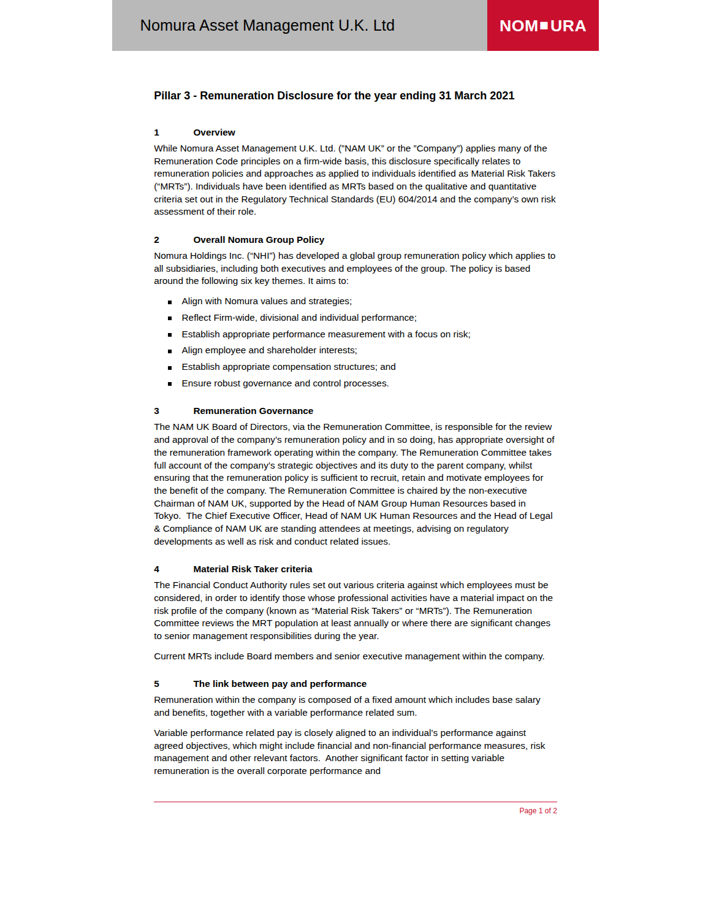Nomura Asset Management U.K. Ltd
NOM◆URA
Pillar 3 - Remuneration Disclosure for the year ending 31 March 2021
1 Overview
While Nomura Asset Management U.K. Ltd. (”NAM UK” or the ”Company”) applies many of the Remuneration Code principles on a firm-wide basis, this disclosure specifically relates to remuneration policies and approaches as applied to individuals identified as Material Risk Takers (“MRTs”). Individuals have been identified as MRTs based on the qualitative and quantitative criteria set out in the Regulatory Technical Standards (EU) 604/2014 and the company’s own risk assessment of their role.
2 Overall Nomura Group Policy
Nomura Holdings Inc. (“NHI”) has developed a global group remuneration policy which applies to all subsidiaries, including both executives and employees of the group. The policy is based around the following six key themes. It aims to:
Align with Nomura values and strategies;
Reflect Firm-wide, divisional and individual performance;
Establish appropriate performance measurement with a focus on risk;
Align employee and shareholder interests;
Establish appropriate compensation structures; and
Ensure robust governance and control processes.
3 Remuneration Governance
The NAM UK Board of Directors, via the Remuneration Committee, is responsible for the review and approval of the company’s remuneration policy and in so doing, has appropriate oversight of the remuneration framework operating within the company. The Remuneration Committee takes full account of the company’s strategic objectives and its duty to the parent company, whilst ensuring that the remuneration policy is sufficient to recruit, retain and motivate employees for the benefit of the company. The Remuneration Committee is chaired by the non-executive Chairman of NAM UK, supported by the Head of NAM Group Human Resources based in Tokyo. The Chief Executive Officer, Head of NAM UK Human Resources and the Head of Legal & Compliance of NAM UK are standing attendees at meetings, advising on regulatory developments as well as risk and conduct related issues.
4 Material Risk Taker criteria
The Financial Conduct Authority rules set out various criteria against which employees must be considered, in order to identify those whose professional activities have a material impact on the risk profile of the company (known as “Material Risk Takers” or “MRTs”). The Remuneration Committee reviews the MRT population at least annually or where there are significant changes to senior management responsibilities during the year.
Current MRTs include Board members and senior executive management within the company.
5 The link between pay and performance
Remuneration within the company is composed of a fixed amount which includes base salary and benefits, together with a variable performance related sum.
Variable performance related pay is closely aligned to an individual’s performance against agreed objectives, which might include financial and non-financial performance measures, risk management and other relevant factors. Another significant factor in setting variable remuneration is the overall corporate performance and
Page 1 of 2